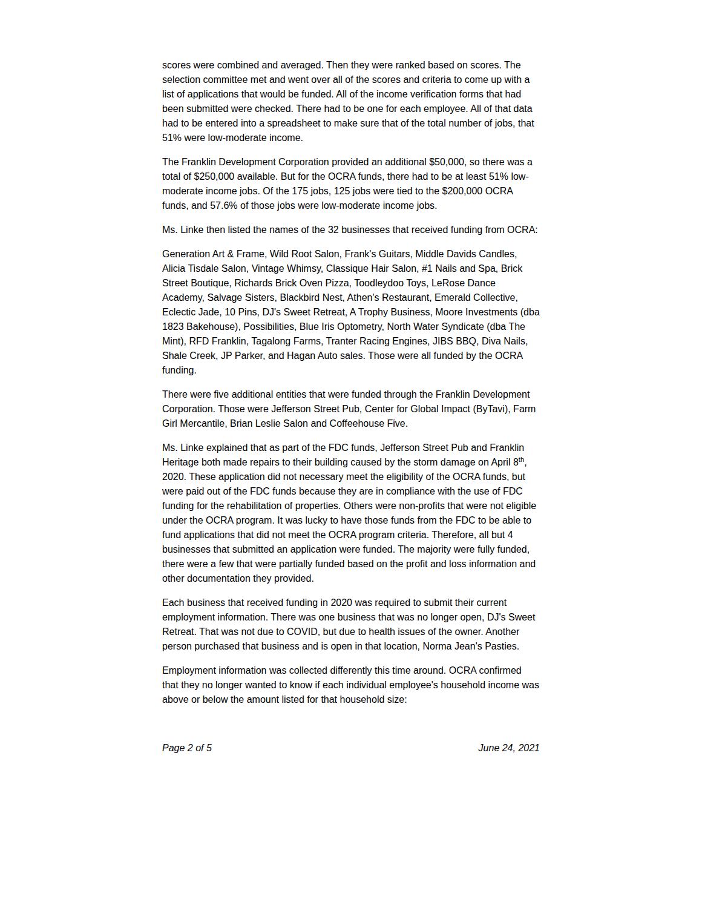scores were combined and averaged. Then they were ranked based on scores. The selection committee met and went over all of the scores and criteria to come up with a list of applications that would be funded. All of the income verification forms that had been submitted were checked. There had to be one for each employee. All of that data had to be entered into a spreadsheet to make sure that of the total number of jobs, that 51% were low-moderate income.
The Franklin Development Corporation provided an additional $50,000, so there was a total of $250,000 available. But for the OCRA funds, there had to be at least 51% low-moderate income jobs. Of the 175 jobs, 125 jobs were tied to the $200,000 OCRA funds, and 57.6% of those jobs were low-moderate income jobs.
Ms. Linke then listed the names of the 32 businesses that received funding from OCRA:
Generation Art & Frame, Wild Root Salon, Frank's Guitars, Middle Davids Candles, Alicia Tisdale Salon, Vintage Whimsy, Classique Hair Salon, #1 Nails and Spa, Brick Street Boutique, Richards Brick Oven Pizza, Toodleydoo Toys, LeRose Dance Academy, Salvage Sisters, Blackbird Nest, Athen's Restaurant, Emerald Collective, Eclectic Jade, 10 Pins, DJ's Sweet Retreat, A Trophy Business, Moore Investments (dba 1823 Bakehouse), Possibilities, Blue Iris Optometry, North Water Syndicate (dba The Mint), RFD Franklin, Tagalong Farms, Tranter Racing Engines, JIBS BBQ, Diva Nails, Shale Creek, JP Parker, and Hagan Auto sales. Those were all funded by the OCRA funding.
There were five additional entities that were funded through the Franklin Development Corporation. Those were Jefferson Street Pub, Center for Global Impact (ByTavi), Farm Girl Mercantile, Brian Leslie Salon and Coffeehouse Five.
Ms. Linke explained that as part of the FDC funds, Jefferson Street Pub and Franklin Heritage both made repairs to their building caused by the storm damage on April 8th, 2020. These application did not necessary meet the eligibility of the OCRA funds, but were paid out of the FDC funds because they are in compliance with the use of FDC funding for the rehabilitation of properties. Others were non-profits that were not eligible under the OCRA program. It was lucky to have those funds from the FDC to be able to fund applications that did not meet the OCRA program criteria. Therefore, all but 4 businesses that submitted an application were funded. The majority were fully funded, there were a few that were partially funded based on the profit and loss information and other documentation they provided.
Each business that received funding in 2020 was required to submit their current employment information. There was one business that was no longer open, DJ's Sweet Retreat. That was not due to COVID, but due to health issues of the owner. Another person purchased that business and is open in that location, Norma Jean's Pasties.
Employment information was collected differently this time around. OCRA confirmed that they no longer wanted to know if each individual employee's household income was above or below the amount listed for that household size:
Page 2 of 5 June 24, 2021